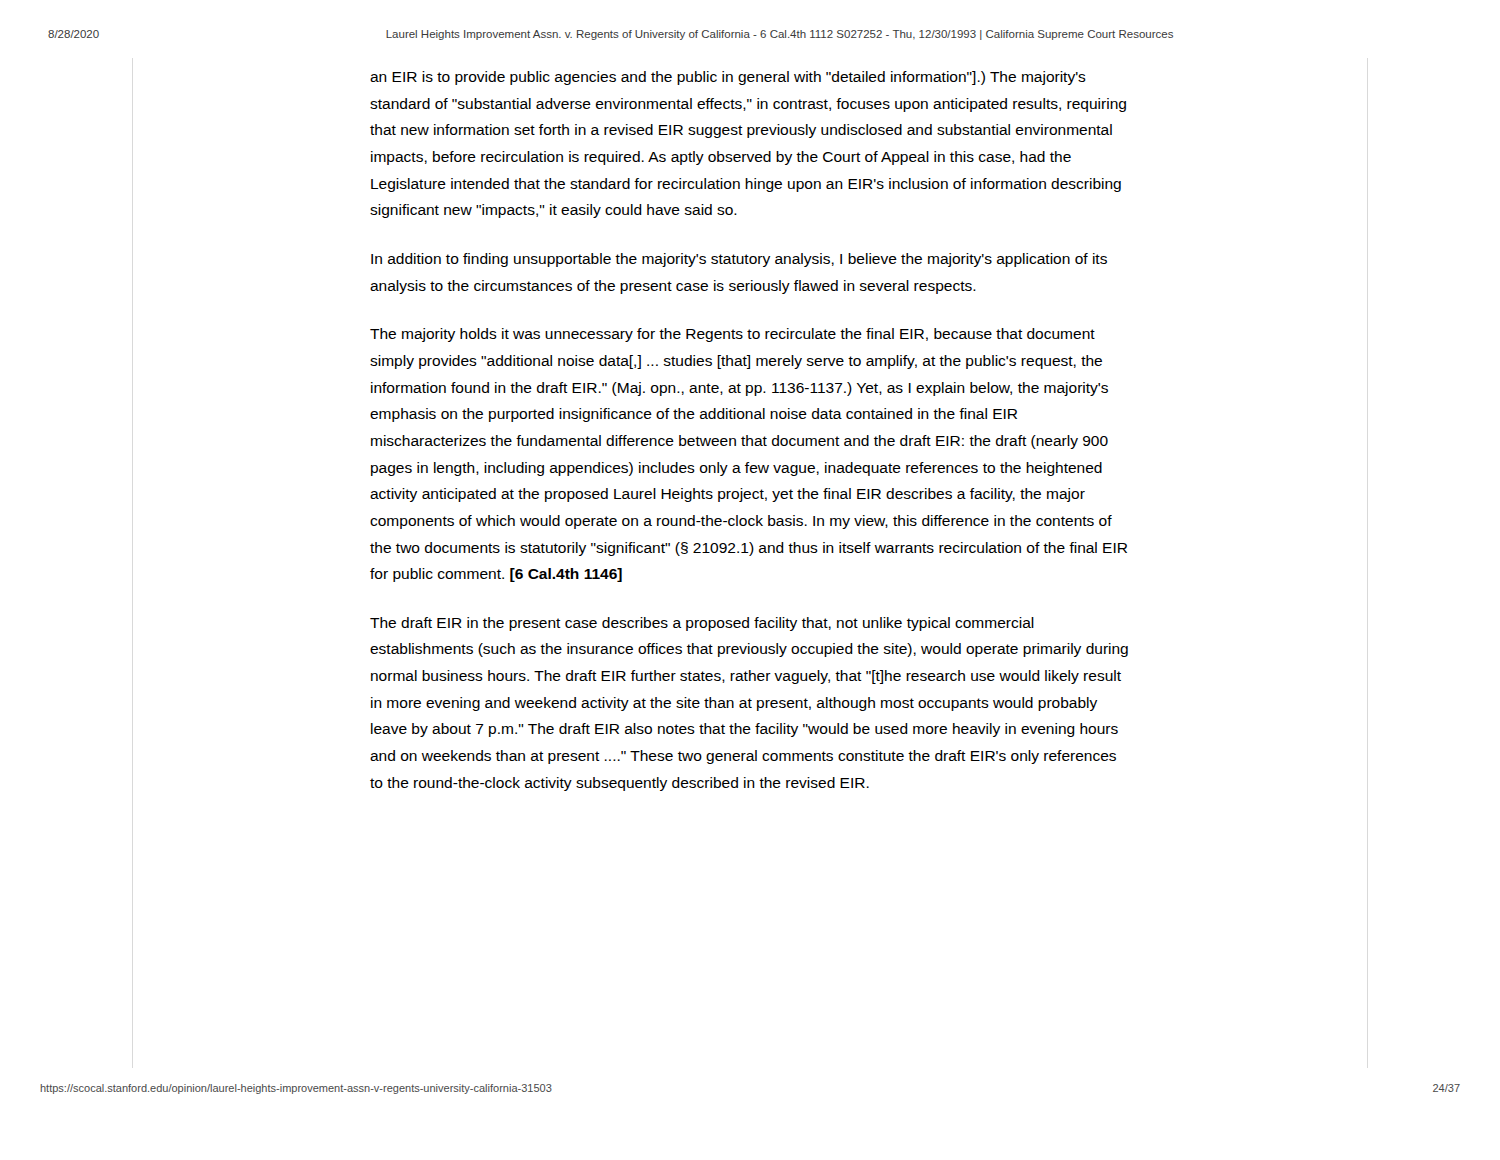8/28/2020
Laurel Heights Improvement Assn. v. Regents of University of California - 6 Cal.4th 1112 S027252 - Thu, 12/30/1993 | California Supreme Court Resources
an EIR is to provide public agencies and the public in general with "detailed information"].) The majority's standard of "substantial adverse environmental effects," in contrast, focuses upon anticipated results, requiring that new information set forth in a revised EIR suggest previously undisclosed and substantial environmental impacts, before recirculation is required. As aptly observed by the Court of Appeal in this case, had the Legislature intended that the standard for recirculation hinge upon an EIR's inclusion of information describing significant new "impacts," it easily could have said so.
In addition to finding unsupportable the majority's statutory analysis, I believe the majority's application of its analysis to the circumstances of the present case is seriously flawed in several respects.
The majority holds it was unnecessary for the Regents to recirculate the final EIR, because that document simply provides "additional noise data[,] ... studies [that] merely serve to amplify, at the public's request, the information found in the draft EIR." (Maj. opn., ante, at pp. 1136-1137.) Yet, as I explain below, the majority's emphasis on the purported insignificance of the additional noise data contained in the final EIR mischaracterizes the fundamental difference between that document and the draft EIR: the draft (nearly 900 pages in length, including appendices) includes only a few vague, inadequate references to the heightened activity anticipated at the proposed Laurel Heights project, yet the final EIR describes a facility, the major components of which would operate on a round-the-clock basis. In my view, this difference in the contents of the two documents is statutorily "significant" (§ 21092.1) and thus in itself warrants recirculation of the final EIR for public comment. [6 Cal.4th 1146]
The draft EIR in the present case describes a proposed facility that, not unlike typical commercial establishments (such as the insurance offices that previously occupied the site), would operate primarily during normal business hours. The draft EIR further states, rather vaguely, that "[t]he research use would likely result in more evening and weekend activity at the site than at present, although most occupants would probably leave by about 7 p.m." The draft EIR also notes that the facility "would be used more heavily in evening hours and on weekends than at present ...." These two general comments constitute the draft EIR's only references to the round-the-clock activity subsequently described in the revised EIR.
https://scocal.stanford.edu/opinion/laurel-heights-improvement-assn-v-regents-university-california-31503
24/37